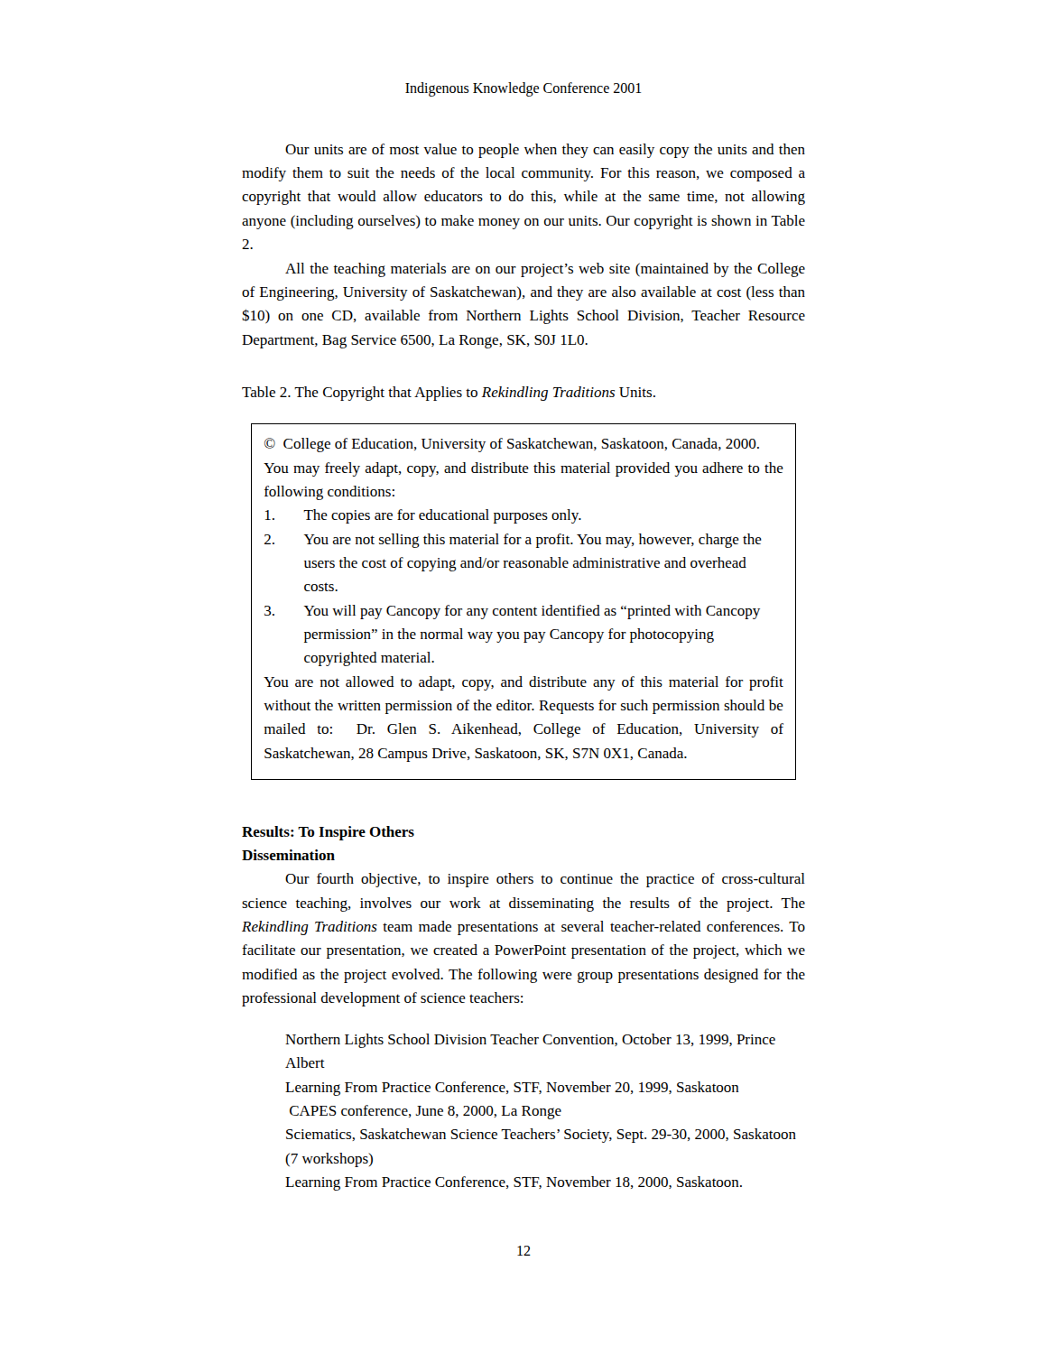Indigenous Knowledge Conference 2001
Our units are of most value to people when they can easily copy the units and then modify them to suit the needs of the local community. For this reason, we composed a copyright that would allow educators to do this, while at the same time, not allowing anyone (including ourselves) to make money on our units. Our copyright is shown in Table 2.
All the teaching materials are on our project’s web site (maintained by the College of Engineering, University of Saskatchewan), and they are also available at cost (less than $10) on one CD, available from Northern Lights School Division, Teacher Resource Department, Bag Service 6500, La Ronge, SK, S0J 1L0.
Table 2. The Copyright that Applies to Rekindling Traditions Units.
© College of Education, University of Saskatchewan, Saskatoon, Canada, 2000.
You may freely adapt, copy, and distribute this material provided you adhere to the following conditions:
1. The copies are for educational purposes only.
2. You are not selling this material for a profit. You may, however, charge the users the cost of copying and/or reasonable administrative and overhead costs.
3. You will pay Cancopy for any content identified as “printed with Cancopy permission” in the normal way you pay Cancopy for photocopying copyrighted material.
You are not allowed to adapt, copy, and distribute any of this material for profit without the written permission of the editor. Requests for such permission should be mailed to: Dr. Glen S. Aikenhead, College of Education, University of Saskatchewan, 28 Campus Drive, Saskatoon, SK, S7N 0X1, Canada.
Results: To Inspire Others
Dissemination
Our fourth objective, to inspire others to continue the practice of cross-cultural science teaching, involves our work at disseminating the results of the project. The Rekindling Traditions team made presentations at several teacher-related conferences. To facilitate our presentation, we created a PowerPoint presentation of the project, which we modified as the project evolved. The following were group presentations designed for the professional development of science teachers:
Northern Lights School Division Teacher Convention, October 13, 1999, Prince Albert
Learning From Practice Conference, STF, November 20, 1999, Saskatoon
CAPES conference, June 8, 2000, La Ronge
Sciematics, Saskatchewan Science Teachers’ Society, Sept. 29-30, 2000, Saskatoon
(7 workshops)
Learning From Practice Conference, STF, November 18, 2000, Saskatoon.
12